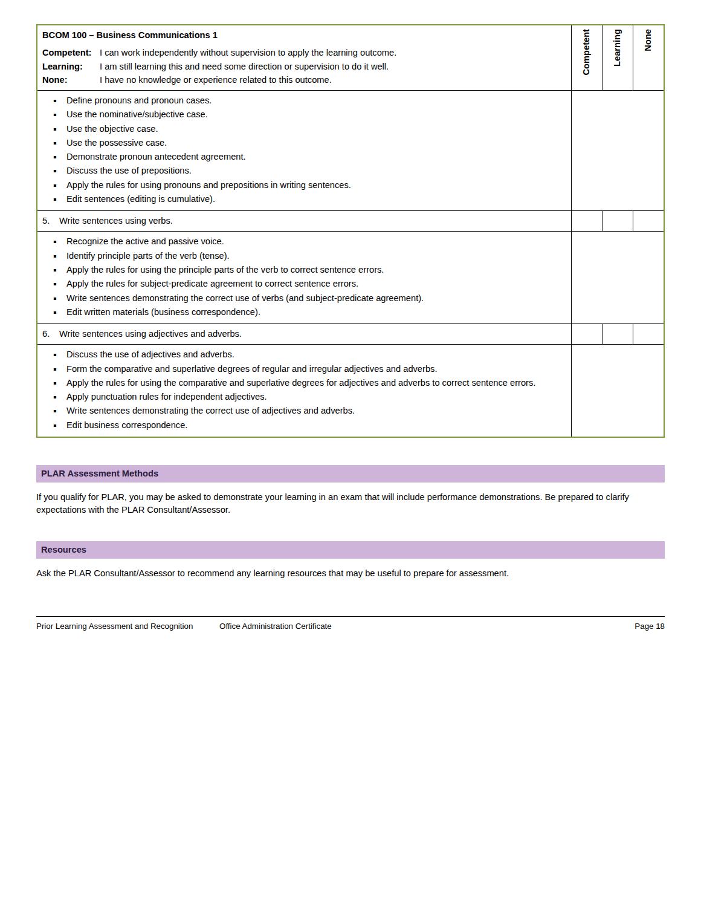| BCOM 100 – Business Communications 1 Competent: I can work independently without supervision to apply the learning outcome. Learning: I am still learning this and need some direction or supervision to do it well. None: I have no knowledge or experience related to this outcome. | Competent | Learning | None |
| Define pronouns and pronoun cases. Use the nominative/subjective case. Use the objective case. Use the possessive case. Demonstrate pronoun antecedent agreement. Discuss the use of prepositions. Apply the rules for using pronouns and prepositions in writing sentences. Edit sentences (editing is cumulative). | |
| 5. Write sentences using verbs. | | | |
| Recognize the active and passive voice. Identify principle parts of the verb (tense). Apply the rules for using the principle parts of the verb to correct sentence errors. Apply the rules for subject-predicate agreement to correct sentence errors. Write sentences demonstrating the correct use of verbs (and subject-predicate agreement). Edit written materials (business correspondence). | |
| 6. Write sentences using adjectives and adverbs. | | | |
| Discuss the use of adjectives and adverbs. Form the comparative and superlative degrees of regular and irregular adjectives and adverbs. Apply the rules for using the comparative and superlative degrees for adjectives and adverbs to correct sentence errors. Apply punctuation rules for independent adjectives. Write sentences demonstrating the correct use of adjectives and adverbs. Edit business correspondence. | |
PLAR Assessment Methods
If you qualify for PLAR, you may be asked to demonstrate your learning in an exam that will include performance demonstrations. Be prepared to clarify expectations with the PLAR Consultant/Assessor.
Resources
Ask the PLAR Consultant/Assessor to recommend any learning resources that may be useful to prepare for assessment.
Prior Learning Assessment and Recognition Office Administration Certificate
Page 18